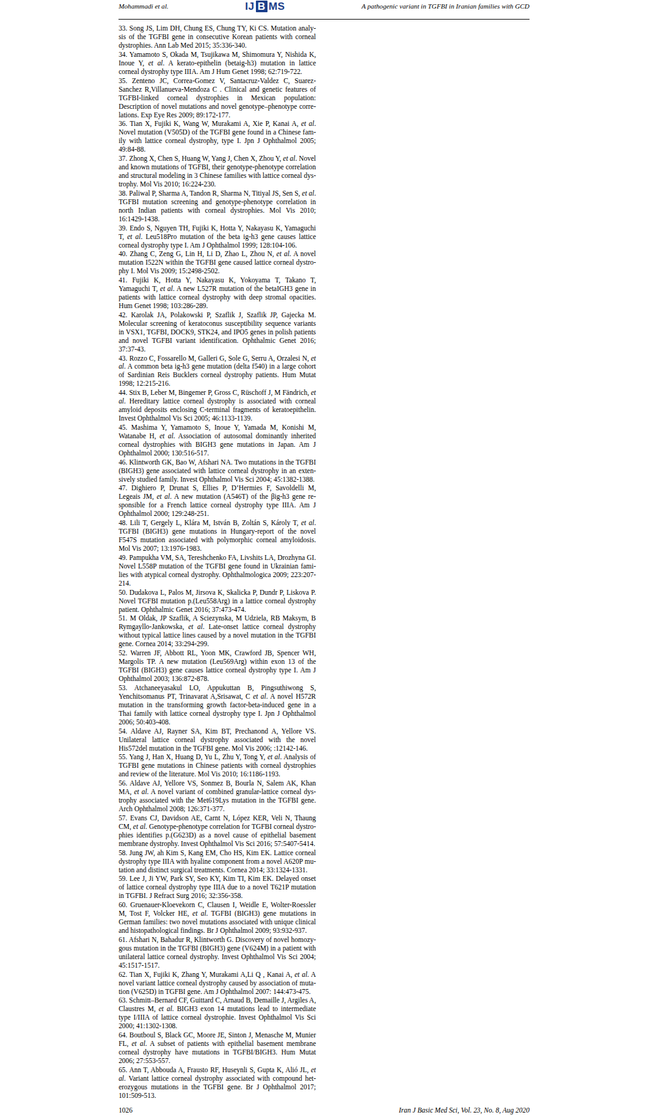Mohammadi et al.
IJ BMS
A pathogenic variant in TGFBI in Iranian families with GCD
33. Song JS, Lim DH, Chung ES, Chung TY, Ki CS. Mutation analysis of the TGFBI gene in consecutive Korean patients with corneal dystrophies. Ann Lab Med 2015; 35:336-340.
34. Yamamoto S, Okada M, Tsujikawa M, Shimomura Y, Nishida K, Inoue Y, et al. A kerato-epithelin (betaig-h3) mutation in lattice corneal dystrophy type IIIA. Am J Hum Genet 1998; 62:719-722.
35. Zenteno JC, Correa-Gomez V, Santacruz-Valdez C, Suarez-Sanchez R,Villanueva-Mendoza C . Clinical and genetic features of TGFBI-linked corneal dystrophies in Mexican population: Description of novel mutations and novel genotype–phenotype correlations. Exp Eye Res 2009; 89:172-177.
36. Tian X, Fujiki K, Wang W, Murakami A, Xie P, Kanai A, et al. Novel mutation (V505D) of the TGFBI gene found in a Chinese family with lattice corneal dystrophy, type I. Jpn J Ophthalmol 2005; 49:84-88.
37. Zhong X, Chen S, Huang W, Yang J, Chen X, Zhou Y, et al. Novel and known mutations of TGFBI, their genotype-phenotype correlation and structural modeling in 3 Chinese families with lattice corneal dystrophy. Mol Vis 2010; 16:224-230.
38. Paliwal P, Sharma A, Tandon R, Sharma N, Titiyal JS, Sen S, et al. TGFBI mutation screening and genotype-phenotype correlation in north Indian patients with corneal dystrophies. Mol Vis 2010; 16:1429-1438.
39. Endo S, Nguyen TH, Fujiki K, Hotta Y, Nakayasu K, Yamaguchi T, et al. Leu518Pro mutation of the beta ig-h3 gene causes lattice corneal dystrophy type I. Am J Ophthalmol 1999; 128:104-106.
40. Zhang C, Zeng G, Lin H, Li D, Zhao L, Zhou N, et al. A novel mutation I522N within the TGFBI gene caused lattice corneal dystrophy I. Mol Vis 2009; 15:2498-2502.
41. Fujiki K, Hotta Y, Nakayasu K, Yokoyama T, Takano T, Yamaguchi T, et al. A new L527R mutation of the betaIGH3 gene in patients with lattice corneal dystrophy with deep stromal opacities. Hum Genet 1998; 103:286-289.
42. Karolak JA, Polakowski P, Szaflik J, Szaflik JP, Gajecka M. Molecular screening of keratoconus susceptibility sequence variants in VSX1, TGFBI, DOCK9, STK24, and IPO5 genes in polish patients and novel TGFBI variant identification. Ophthalmic Genet 2016; 37:37-43.
43. Rozzo C, Fossarello M, Galleri G, Sole G, Serru A, Orzalesi N, et al. A common beta ig-h3 gene mutation (delta f540) in a large cohort of Sardinian Reis Bucklers corneal dystrophy patients. Hum Mutat 1998; 12:215-216.
44. Stix B, Leber M, Bingemer P, Gross C, Rüschoff J, M Fändrich, et al. Hereditary lattice corneal dystrophy is associated with corneal amyloid deposits enclosing C-terminal fragments of keratoepithelin. Invest Ophthalmol Vis Sci 2005; 46:1133-1139.
45. Mashima Y, Yamamoto S, Inoue Y, Yamada M, Konishi M, Watanabe H, et al. Association of autosomal dominantly inherited corneal dystrophies with BIGH3 gene mutations in Japan. Am J Ophthalmol 2000; 130:516-517.
46. Klintworth GK, Bao W, Afshari NA. Two mutations in the TGFBI (BIGH3) gene associated with lattice corneal dystrophy in an extensively studied family. Invest Ophthalmol Vis Sci 2004; 45:1382-1388.
47. Dighiero P, Drunat S, Ellies P, D’Hermies F, Savoldelli M, Legeais JM, et al. A new mutation (A546T) of the βig-h3 gene responsible for a French lattice corneal dystrophy type IIIA. Am J Ophthalmol 2000; 129:248-251.
48. Lili T, Gergely L, Klára M, István B, Zoltán S, Károly T, et al. TGFBI (BIGH3) gene mutations in Hungary-report of the novel F547S mutation associated with polymorphic corneal amyloidosis. Mol Vis 2007; 13:1976-1983.
49. Pampukha VM, SA, Tereshchenko FA, Livshits LA, Drozhyna GI. Novel L558P mutation of the TGFBI gene found in Ukrainian families with atypical corneal dystrophy. Ophthalmologica 2009; 223:207-214.
50. Dudakova L, Palos M, Jirsova K, Skalicka P, Dundr P, Liskova P. Novel TGFBI mutation p.(Leu558Arg) in a lattice corneal dystrophy patient. Ophthalmic Genet 2016; 37:473-474.
51. M Oldak, JP Szaflik, A Sciezynska, M Udziela, RB Maksym, B Rymgayllo-Jankowska, et al. Late-onset lattice corneal dystrophy without typical lattice lines caused by a novel mutation in the TGFBI gene. Cornea 2014; 33:294-299.
52. Warren JF, Abbott RL, Yoon MK, Crawford JB, Spencer WH, Margolis TP. A new mutation (Leu569Arg) within exon 13 of the TGFBI (BIGH3) gene causes lattice corneal dystrophy type I. Am J Ophthalmol 2003; 136:872-878.
53. Atchaneeyasakul LO, Appukuttan B, Pingsuthiwong S, Yenchitsomanus PT, Trinavarat A,Srisawat, C et al. A novel H572R mutation in the transforming growth factor-beta-induced gene in a Thai family with lattice corneal dystrophy type I. Jpn J Ophthalmol 2006; 50:403-408.
54. Aldave AJ, Rayner SA, Kim BT, Prechanond A, Yellore VS. Unilateral lattice corneal dystrophy associated with the novel His572del mutation in the TGFBI gene. Mol Vis 2006; :12142-146.
55. Yang J, Han X, Huang D, Yu L, Zhu Y, Tong Y, et al. Analysis of TGFBI gene mutations in Chinese patients with corneal dystrophies and review of the literature. Mol Vis 2010; 16:1186-1193.
56. Aldave AJ, Yellore VS, Sonmez B, Bourla N, Salem AK, Khan MA, et al. A novel variant of combined granular-lattice corneal dystrophy associated with the Met619Lys mutation in the TGFBI gene. Arch Ophthalmol 2008; 126:371-377.
57. Evans CJ, Davidson AE, Carnt N, López KER, Veli N, Thaung CM, et al. Genotype-phenotype correlation for TGFBI corneal dystrophies identifies p.(G623D) as a novel cause of epithelial basement membrane dystrophy. Invest Ophthalmol Vis Sci 2016; 57:5407-5414.
58. Jung JW, ah Kim S, Kang EM, Cho HS, Kim EK. Lattice corneal dystrophy type IIIA with hyaline component from a novel A620P mutation and distinct surgical treatments. Cornea 2014; 33:1324-1331.
59. Lee J, Ji YW, Park SY, Seo KY, Kim TI, Kim EK. Delayed onset of lattice corneal dystrophy type IIIA due to a novel T621P mutation in TGFBI. J Refract Surg 2016; 32:356-358.
60. Gruenauer-Kloevekorn C, Clausen I, Weidle E, Wolter-Roessler M, Tost F, Volcker HE, et al. TGFBI (BIGH3) gene mutations in German families: two novel mutations associated with unique clinical and histopathological findings. Br J Ophthalmol 2009; 93:932-937.
61. Afshari N, Bahadur R, Klintworth G. Discovery of novel homozygous mutation in the TGFBI (BIGH3) gene (V624M) in a patient with unilateral lattice corneal dystrophy. Invest Ophthalmol Vis Sci 2004; 45:1517-1517.
62. Tian X, Fujiki K, Zhang Y, Murakami A,Li Q , Kanai A, et al. A novel variant lattice corneal dystrophy caused by association of mutation (V625D) in TGFBI gene. Am J Ophthalmol 2007: 144:473-475.
63. Schmitt–Bernard CF, Guittard C, Arnaud B, Demaille J, Argiles A, Claustres M, et al. BIGH3 exon 14 mutations lead to intermediate type I/IIIA of lattice corneal dystrophie. Invest Ophthalmol Vis Sci 2000; 41:1302-1308.
64. Boutboul S, Black GC, Moore JE, Sinton J, Menasche M, Munier FL, et al. A subset of patients with epithelial basement membrane corneal dystrophy have mutations in TGFBI/BIGH3. Hum Mutat 2006; 27:553-557.
65. Ann T, Abbouda A, Frausto RF, Huseynli S, Gupta K, Alió JL, et al. Variant lattice corneal dystrophy associated with compound heterozygous mutations in the TGFBI gene. Br J Ophthalmol 2017; 101:509-513.
1026
Iran J Basic Med Sci, Vol. 23, No. 8, Aug 2020